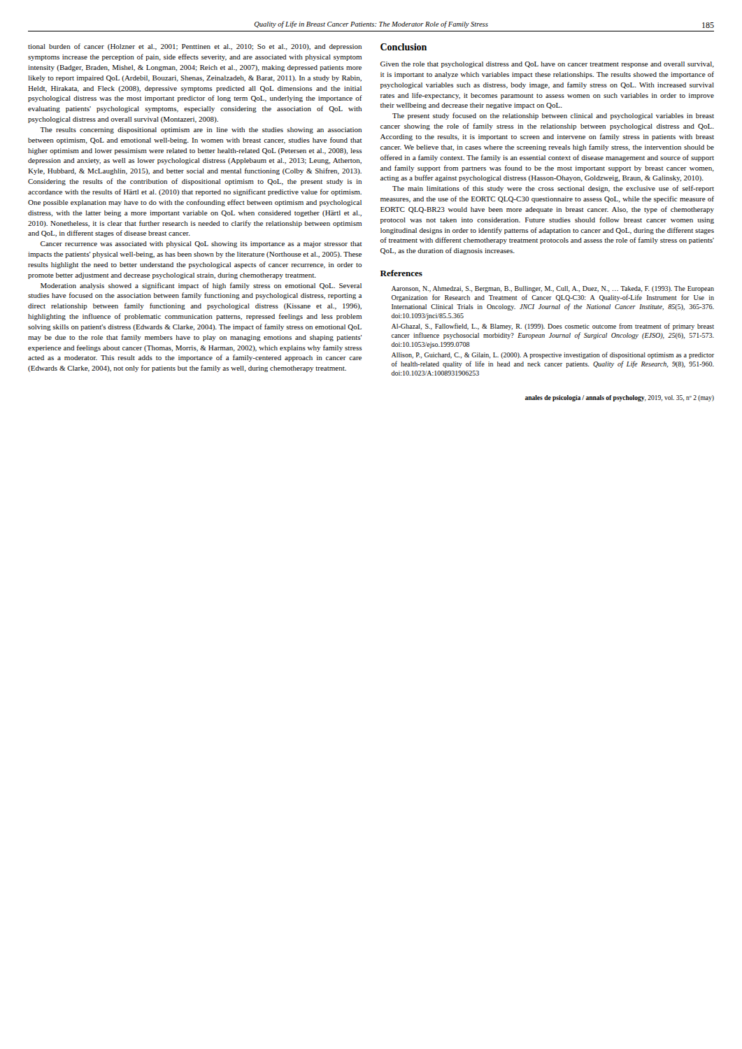185 Quality of Life in Breast Cancer Patients: The Moderator Role of Family Stress
tional burden of cancer (Holzner et al., 2001; Penttinen et al., 2010; So et al., 2010), and depression symptoms increase the perception of pain, side effects severity, and are associated with physical symptom intensity (Badger, Braden, Mishel, & Longman, 2004; Reich et al., 2007), making depressed patients more likely to report impaired QoL (Ardebil, Bouzari, Shenas, Zeinalzadeh, & Barat, 2011). In a study by Rabin, Heldt, Hirakata, and Fleck (2008), depressive symptoms predicted all QoL dimensions and the initial psychological distress was the most important predictor of long term QoL, underlying the importance of evaluating patients' psychological symptoms, especially considering the association of QoL with psychological distress and overall survival (Montazeri, 2008).
The results concerning dispositional optimism are in line with the studies showing an association between optimism, QoL and emotional well-being. In women with breast cancer, studies have found that higher optimism and lower pessimism were related to better health-related QoL (Petersen et al., 2008), less depression and anxiety, as well as lower psychological distress (Applebaum et al., 2013; Leung, Atherton, Kyle, Hubbard, & McLaughlin, 2015), and better social and mental functioning (Colby & Shifren, 2013). Considering the results of the contribution of dispositional optimism to QoL, the present study is in accordance with the results of Härtl et al. (2010) that reported no significant predictive value for optimism. One possible explanation may have to do with the confounding effect between optimism and psychological distress, with the latter being a more important variable on QoL when considered together (Härtl et al., 2010). Nonetheless, it is clear that further research is needed to clarify the relationship between optimism and QoL, in different stages of disease breast cancer.
Cancer recurrence was associated with physical QoL showing its importance as a major stressor that impacts the patients' physical well-being, as has been shown by the literature (Northouse et al., 2005). These results highlight the need to better understand the psychological aspects of cancer recurrence, in order to promote better adjustment and decrease psychological strain, during chemotherapy treatment.
Moderation analysis showed a significant impact of high family stress on emotional QoL. Several studies have focused on the association between family functioning and psychological distress, reporting a direct relationship between family functioning and psychological distress (Kissane et al., 1996), highlighting the influence of problematic communication patterns, repressed feelings and less problem solving skills on patient's distress (Edwards & Clarke, 2004). The impact of family stress on emotional QoL may be due to the role that family members have to play on managing emotions and shaping patients' experience and feelings about cancer (Thomas, Morris, & Harman, 2002), which explains why family stress acted as a moderator. This result adds to the importance of a family-centered approach in cancer care (Edwards & Clarke, 2004), not only for patients but the family as well, during chemotherapy treatment.
Conclusion
Given the role that psychological distress and QoL have on cancer treatment response and overall survival, it is important to analyze which variables impact these relationships. The results showed the importance of psychological variables such as distress, body image, and family stress on QoL. With increased survival rates and life-expectancy, it becomes paramount to assess women on such variables in order to improve their wellbeing and decrease their negative impact on QoL.
The present study focused on the relationship between clinical and psychological variables in breast cancer showing the role of family stress in the relationship between psychological distress and QoL. According to the results, it is important to screen and intervene on family stress in patients with breast cancer. We believe that, in cases where the screening reveals high family stress, the intervention should be offered in a family context. The family is an essential context of disease management and source of support and family support from partners was found to be the most important support by breast cancer women, acting as a buffer against psychological distress (Hasson-Ohayon, Goldzweig, Braun, & Galinsky, 2010).
The main limitations of this study were the cross sectional design, the exclusive use of self-report measures, and the use of the EORTC QLQ-C30 questionnaire to assess QoL, while the specific measure of EORTC QLQ-BR23 would have been more adequate in breast cancer. Also, the type of chemotherapy protocol was not taken into consideration. Future studies should follow breast cancer women using longitudinal designs in order to identify patterns of adaptation to cancer and QoL, during the different stages of treatment with different chemotherapy treatment protocols and assess the role of family stress on patients' QoL, as the duration of diagnosis increases.
References
Aaronson, N., Ahmedzai, S., Bergman, B., Bullinger, M., Cull, A., Duez, N., … Takeda, F. (1993). The European Organization for Research and Treatment of Cancer QLQ-C30: A Quality-of-Life Instrument for Use in International Clinical Trials in Oncology. JNCI Journal of the National Cancer Institute, 85(5), 365-376. doi:10.1093/jnci/85.5.365
Al-Ghazal, S., Fallowfield, L., & Blamey, R. (1999). Does cosmetic outcome from treatment of primary breast cancer influence psychosocial morbidity? European Journal of Surgical Oncology (EJSO), 25(6), 571-573. doi:10.1053/ejso.1999.0708
Allison, P., Guichard, C., & Gilain, L. (2000). A prospective investigation of dispositional optimism as a predictor of health-related quality of life in head and neck cancer patients. Quality of Life Research, 9(8), 951-960. doi:10.1023/A:1008931906253
anales de psicología / annals of psychology, 2019, vol. 35, nº 2 (may)